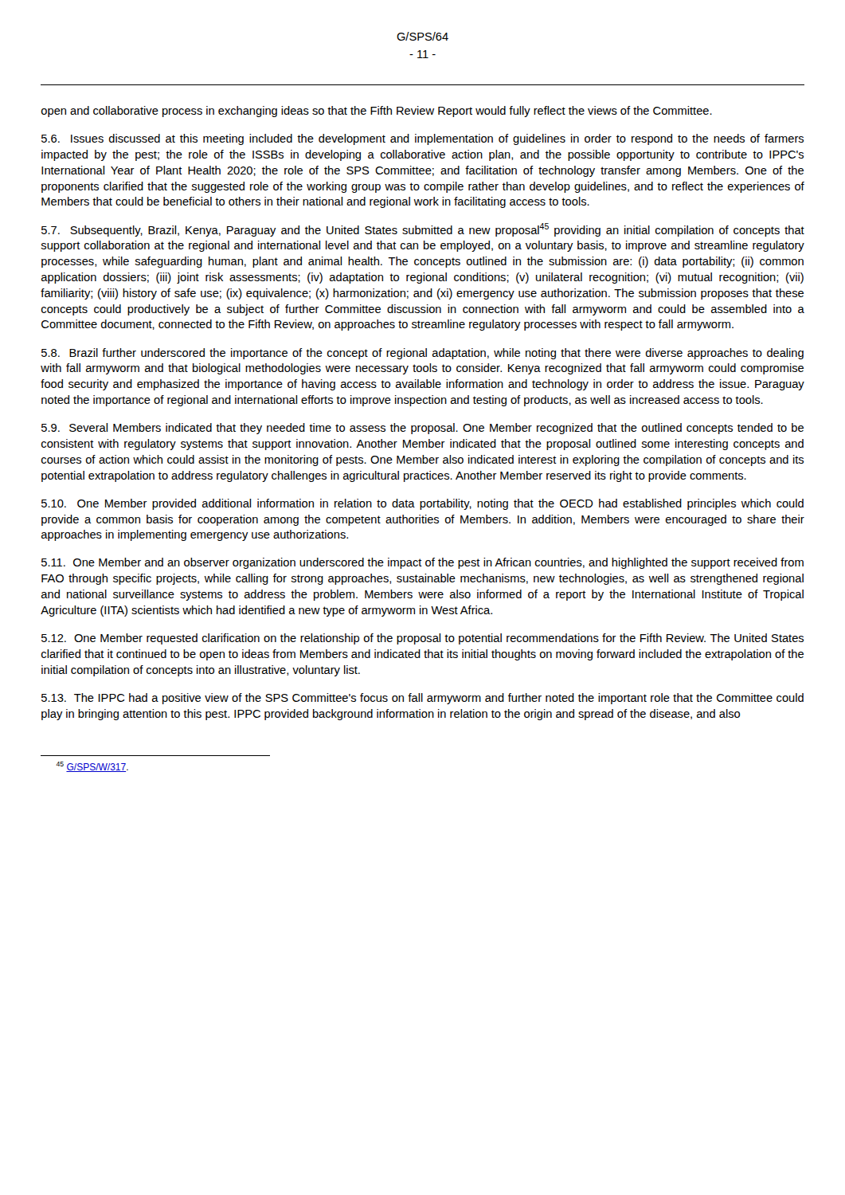G/SPS/64
- 11 -
open and collaborative process in exchanging ideas so that the Fifth Review Report would fully reflect the views of the Committee.
5.6. Issues discussed at this meeting included the development and implementation of guidelines in order to respond to the needs of farmers impacted by the pest; the role of the ISSBs in developing a collaborative action plan, and the possible opportunity to contribute to IPPC's International Year of Plant Health 2020; the role of the SPS Committee; and facilitation of technology transfer among Members. One of the proponents clarified that the suggested role of the working group was to compile rather than develop guidelines, and to reflect the experiences of Members that could be beneficial to others in their national and regional work in facilitating access to tools.
5.7. Subsequently, Brazil, Kenya, Paraguay and the United States submitted a new proposal45 providing an initial compilation of concepts that support collaboration at the regional and international level and that can be employed, on a voluntary basis, to improve and streamline regulatory processes, while safeguarding human, plant and animal health. The concepts outlined in the submission are: (i) data portability; (ii) common application dossiers; (iii) joint risk assessments; (iv) adaptation to regional conditions; (v) unilateral recognition; (vi) mutual recognition; (vii) familiarity; (viii) history of safe use; (ix) equivalence; (x) harmonization; and (xi) emergency use authorization. The submission proposes that these concepts could productively be a subject of further Committee discussion in connection with fall armyworm and could be assembled into a Committee document, connected to the Fifth Review, on approaches to streamline regulatory processes with respect to fall armyworm.
5.8. Brazil further underscored the importance of the concept of regional adaptation, while noting that there were diverse approaches to dealing with fall armyworm and that biological methodologies were necessary tools to consider. Kenya recognized that fall armyworm could compromise food security and emphasized the importance of having access to available information and technology in order to address the issue. Paraguay noted the importance of regional and international efforts to improve inspection and testing of products, as well as increased access to tools.
5.9. Several Members indicated that they needed time to assess the proposal. One Member recognized that the outlined concepts tended to be consistent with regulatory systems that support innovation. Another Member indicated that the proposal outlined some interesting concepts and courses of action which could assist in the monitoring of pests. One Member also indicated interest in exploring the compilation of concepts and its potential extrapolation to address regulatory challenges in agricultural practices. Another Member reserved its right to provide comments.
5.10. One Member provided additional information in relation to data portability, noting that the OECD had established principles which could provide a common basis for cooperation among the competent authorities of Members. In addition, Members were encouraged to share their approaches in implementing emergency use authorizations.
5.11. One Member and an observer organization underscored the impact of the pest in African countries, and highlighted the support received from FAO through specific projects, while calling for strong approaches, sustainable mechanisms, new technologies, as well as strengthened regional and national surveillance systems to address the problem. Members were also informed of a report by the International Institute of Tropical Agriculture (IITA) scientists which had identified a new type of armyworm in West Africa.
5.12. One Member requested clarification on the relationship of the proposal to potential recommendations for the Fifth Review. The United States clarified that it continued to be open to ideas from Members and indicated that its initial thoughts on moving forward included the extrapolation of the initial compilation of concepts into an illustrative, voluntary list.
5.13. The IPPC had a positive view of the SPS Committee's focus on fall armyworm and further noted the important role that the Committee could play in bringing attention to this pest. IPPC provided background information in relation to the origin and spread of the disease, and also
45 G/SPS/W/317.